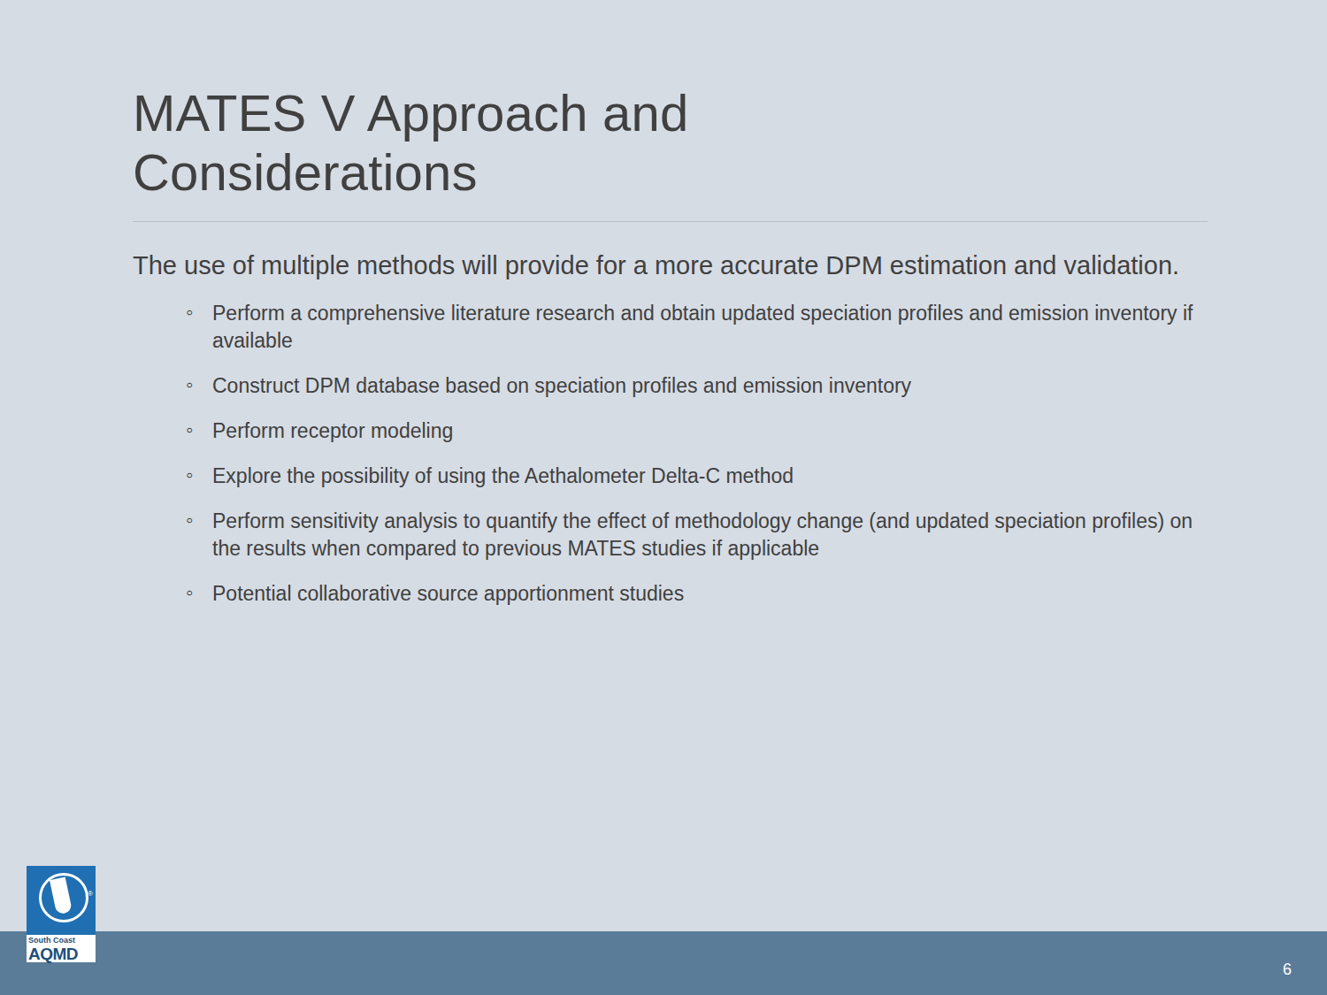MATES V Approach and
Considerations
The use of multiple methods will provide for a more accurate DPM estimation and validation.
Perform a comprehensive literature research and obtain updated speciation profiles and emission inventory if available
Construct DPM database based on speciation profiles and emission inventory
Perform receptor modeling
Explore the possibility of using the Aethalometer Delta-C method
Perform sensitivity analysis to quantify the effect of methodology change (and updated speciation profiles) on the results when compared to previous MATES studies if applicable
Potential collaborative source apportionment studies
®
South Coast
AQMD
6